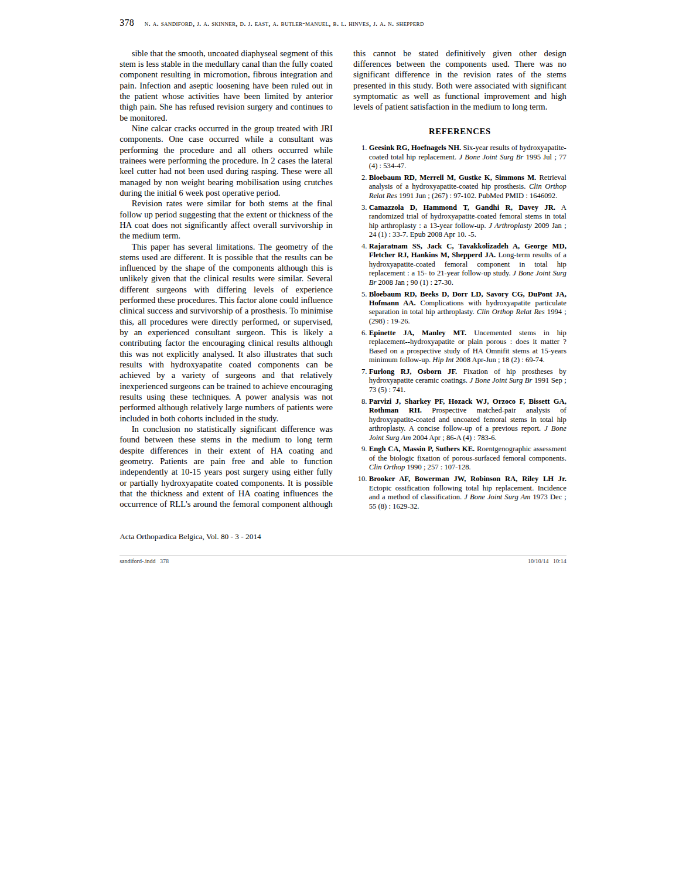378 n. a. sandiford, j. a. skinner, d. j. east, a. butler-manuel, b. l. hinves, j. a. n. shepperd
sible that the smooth, uncoated diaphyseal segment of this stem is less stable in the medullary canal than the fully coated component resulting in micromotion, fibrous integration and pain. Infection and aseptic loosening have been ruled out in the patient whose activities have been limited by anterior thigh pain. She has refused revision surgery and continues to be monitored.
Nine calcar cracks occurred in the group treated with JRI components. One case occurred while a consultant was performing the procedure and all others occurred while trainees were performing the procedure. In 2 cases the lateral keel cutter had not been used during rasping. These were all managed by non weight bearing mobilisation using crutches during the initial 6 week post operative period.
Revision rates were similar for both stems at the final follow up period suggesting that the extent or thickness of the HA coat does not significantly affect overall survivorship in the medium term.
This paper has several limitations. The geometry of the stems used are different. It is possible that the results can be influenced by the shape of the components although this is unlikely given that the clinical results were similar. Several different surgeons with differing levels of experience performed these procedures. This factor alone could influence clinical success and survivorship of a prosthesis. To minimise this, all procedures were directly performed, or supervised, by an experienced consultant surgeon. This is likely a contributing factor the encouraging clinical results although this was not explicitly analysed. It also illustrates that such results with hydroxyapatite coated components can be achieved by a variety of surgeons and that relatively inexperienced surgeons can be trained to achieve encouraging results using these techniques. A power analysis was not performed although relatively large numbers of patients were included in both cohorts included in the study.
In conclusion no statistically significant difference was found between these stems in the medium to long term despite differences in their extent of HA coating and geometry. Patients are pain free and able to function independently at 10-15 years post surgery using either fully or partially hydroxyapatite coated components. It is possible that the thickness and extent of HA coating influences the occurrence of RLL's around the femoral component although this cannot be stated definitively given other design differences between the components used. There was no significant difference in the revision rates of the stems presented in this study. Both were associated with significant symptomatic as well as functional improvement and high levels of patient satisfaction in the medium to long term.
REFERENCES
Geesink RG, Hoefnagels NH. Six-year results of hydroxyapatite-coated total hip replacement. J Bone Joint Surg Br 1995 Jul ; 77 (4) : 534-47.
Bloebaum RD, Merrell M, Gustke K, Simmons M. Retrieval analysis of a hydroxyapatite-coated hip prosthesis. Clin Orthop Relat Res 1991 Jun ; (267) : 97-102. PubMed PMID : 1646092.
Camazzola D, Hammond T, Gandhi R, Davey JR. A randomized trial of hydroxyapatite-coated femoral stems in total hip arthroplasty : a 13-year follow-up. J Arthroplasty 2009 Jan ; 24 (1) : 33-7. Epub 2008 Apr 10. -5.
Rajaratnam SS, Jack C, Tavakkolizadeh A, George MD, Fletcher RJ, Hankins M, Shepperd JA. Long-term results of a hydroxyapatite-coated femoral component in total hip replacement : a 15- to 21-year follow-up study. J Bone Joint Surg Br 2008 Jan ; 90 (1) : 27-30.
Bloebaum RD, Beeks D, Dorr LD, Savory CG, DuPont JA, Hofmann AA. Complications with hydroxyapatite particulate separation in total hip arthroplasty. Clin Orthop Relat Res 1994 ; (298) : 19-26.
Epinette JA, Manley MT. Uncemented stems in hip replacement--hydroxyapatite or plain porous : does it matter ? Based on a prospective study of HA Omnifit stems at 15-years minimum follow-up. Hip Int 2008 Apr-Jun ; 18 (2) : 69-74.
Furlong RJ, Osborn JF. Fixation of hip prostheses by hydroxyapatite ceramic coatings. J Bone Joint Surg Br 1991 Sep ; 73 (5) : 741.
Parvizi J, Sharkey PF, Hozack WJ, Orzoco F, Bissett GA, Rothman RH. Prospective matched-pair analysis of hydroxyapatite-coated and uncoated femoral stems in total hip arthroplasty. A concise follow-up of a previous report. J Bone Joint Surg Am 2004 Apr ; 86-A (4) : 783-6.
Engh CA, Massin P, Suthers KE. Roentgenographic assessment of the biologic fixation of porous-surfaced femoral components. Clin Orthop 1990 ; 257 : 107-128.
Brooker AF, Bowerman JW, Robinson RA, Riley LH Jr. Ectopic ossification following total hip replacement. Incidence and a method of classification. J Bone Joint Surg Am 1973 Dec ; 55 (8) : 1629-32.
Acta Orthopædica Belgica, Vol. 80 - 3 - 2014
sandiford-.indd 378 10/10/14 10:14